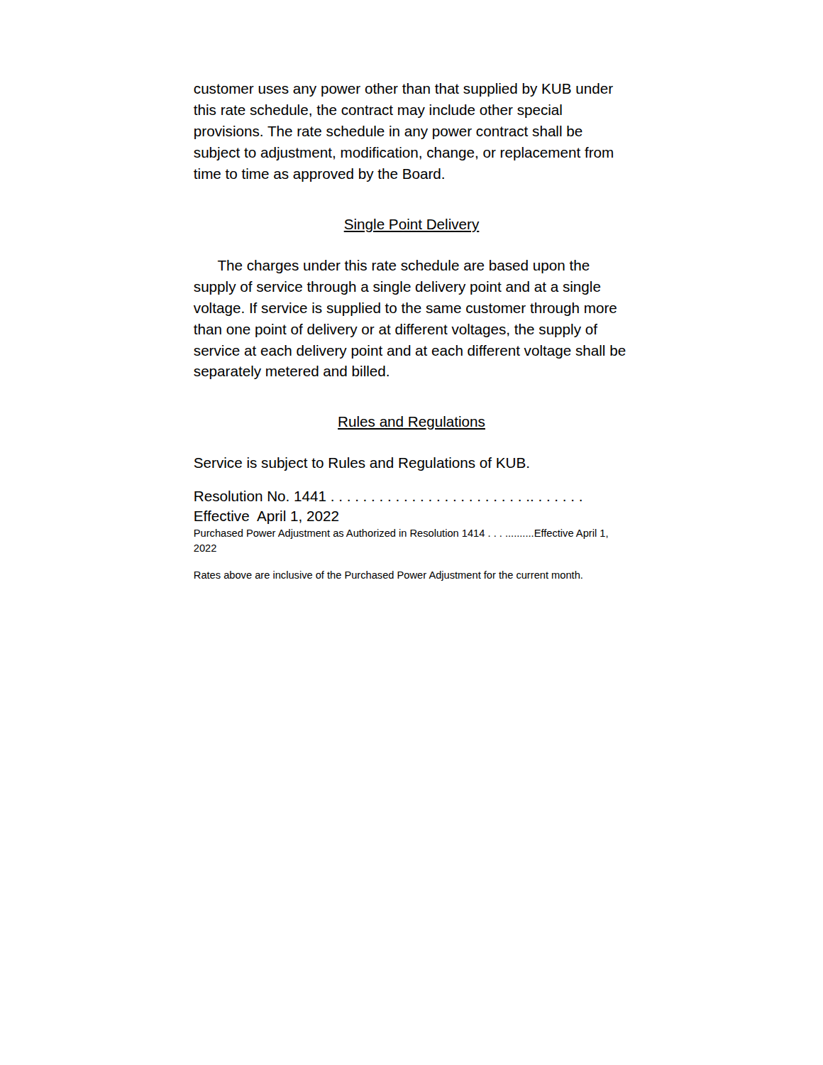customer uses any power other than that supplied by KUB under this rate schedule, the contract may include other special provisions. The rate schedule in any power contract shall be subject to adjustment, modification, change, or replacement from time to time as approved by the Board.
Single Point Delivery
The charges under this rate schedule are based upon the supply of service through a single delivery point and at a single voltage. If service is supplied to the same customer through more than one point of delivery or at different voltages, the supply of service at each delivery point and at each different voltage shall be separately metered and billed.
Rules and Regulations
Service is subject to Rules and Regulations of KUB.
Resolution No. 1441 . . . . . . . . . . . . . . . . . . . . . . . . .. . . . . . . Effective April 1, 2022
Purchased Power Adjustment as Authorized in Resolution 1414 . . . ..........Effective April 1, 2022
Rates above are inclusive of the Purchased Power Adjustment for the current month.